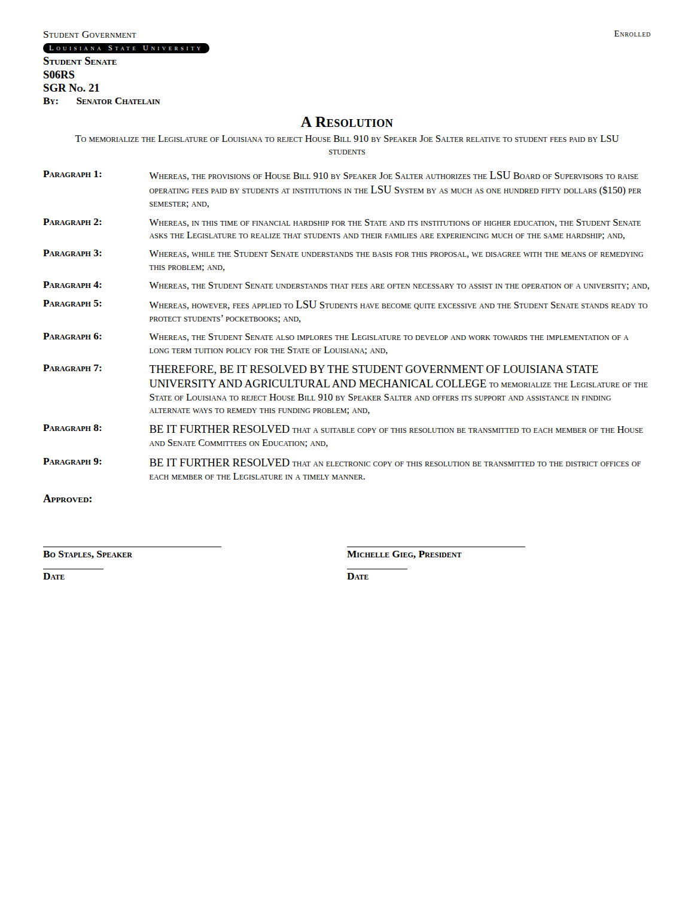Student Government
Enrolled
Louisiana State University
Student Senate S06RS SGR No. 21
By: Senator Chatelain
A Resolution
To memorialize the Legislature of Louisiana to reject House Bill 910 by Speaker Joe Salter relative to student fees paid by LSU students
| Paragraph 1: | Whereas, the provisions of House Bill 910 by Speaker Joe Salter authorizes the LSU Board of Supervisors to raise operating fees paid by students at institutions in the LSU System by as much as one hundred fifty dollars ($150) per semester; and, |
| Paragraph 2: | Whereas, in this time of financial hardship for the State and its institutions of higher education, the Student Senate asks the Legislature to realize that students and their families are experiencing much of the same hardship; and, |
| Paragraph 3: | Whereas, while the Student Senate understands the basis for this proposal, we disagree with the means of remedying this problem; and, |
| Paragraph 4: | Whereas, the Student Senate understands that fees are often necessary to assist in the operation of a university; and, |
| Paragraph 5: | Whereas, however, fees applied to LSU Students have become quite excessive and the Student Senate stands ready to protect students’ pocketbooks; and, |
| Paragraph 6: | Whereas, the Student Senate also implores the Legislature to develop and work towards the implementation of a long term tuition policy for the State of Louisiana; and, |
| Paragraph 7: | THEREFORE, BE IT RESOLVED BY THE STUDENT GOVERNMENT OF LOUISIANA STATE UNIVERSITY AND AGRICULTURAL AND MECHANICAL COLLEGE to memorialize the Legislature of the State of Louisiana to reject House Bill 910 by Speaker Salter and offers its support and assistance in finding alternate ways to remedy this funding problem; and, |
| Paragraph 8: | BE IT FURTHER RESOLVED that a suitable copy of this resolution be transmitted to each member of the House and Senate Committees on Education; and, |
| Paragraph 9: | BE IT FURTHER RESOLVED that an electronic copy of this resolution be transmitted to the district offices of each member of the Legislature in a timely manner. |
Approved:
| Bo Staples, Speaker Date | Michelle Gieg, President Date |